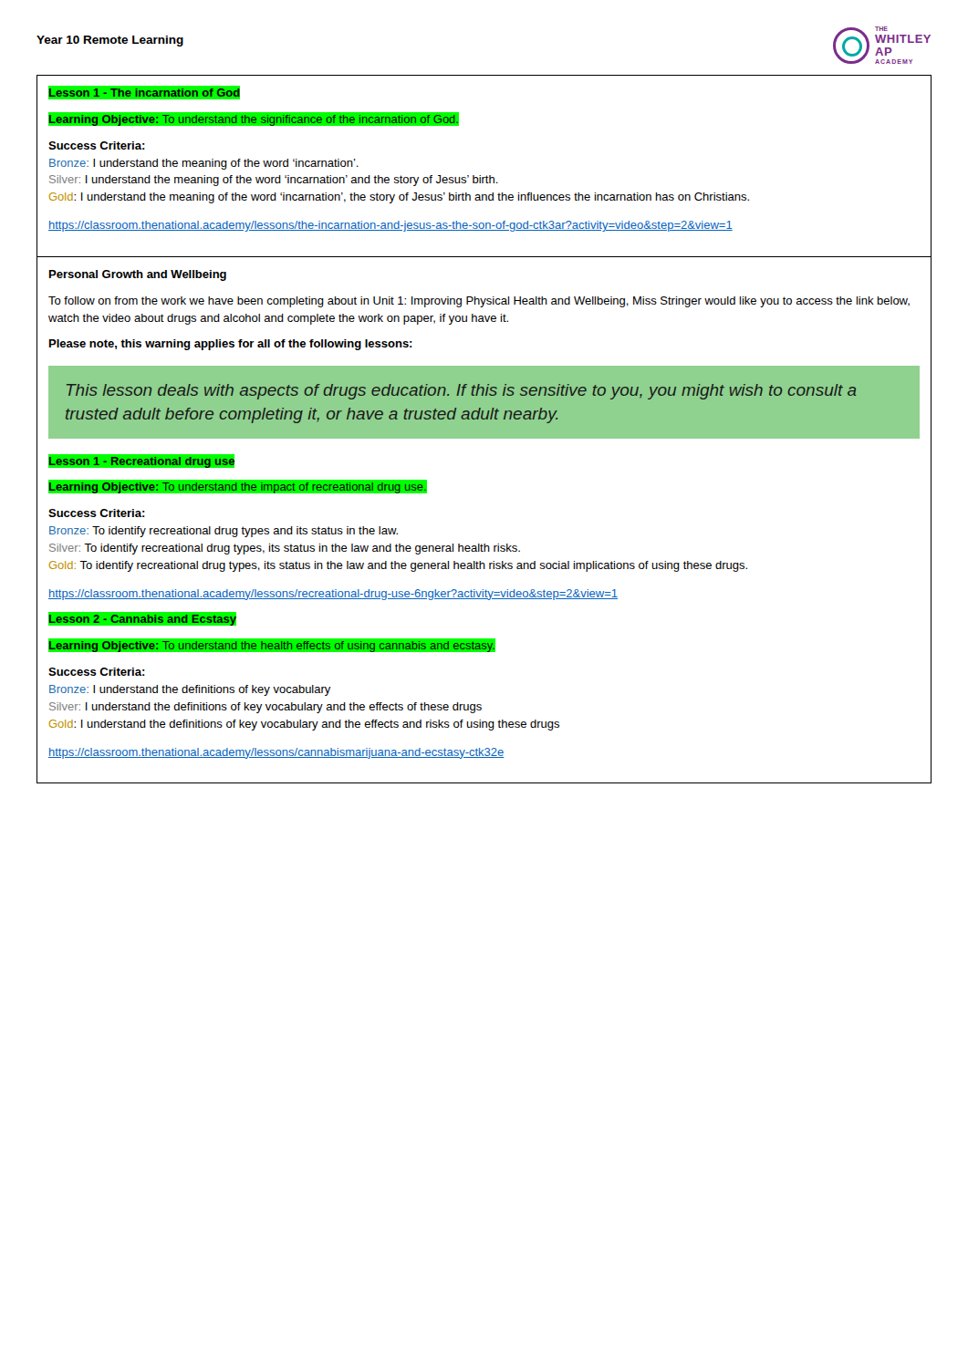Year 10 Remote Learning
THE WHITLEY AP ACADEMY
| Lesson 1 - The incarnation of God Learning Objective: To understand the significance of the incarnation of God. Success Criteria: Bronze: I understand the meaning of the word ‘incarnation’. Silver: I understand the meaning of the word ‘incarnation’ and the story of Jesus’ birth. Gold : I understand the meaning of the word ‘incarnation’, the story of Jesus’ birth and the influences the incarnation has on Christians. https://classroom.thenational.academy/lessons/the-incarnation-and-jesus-as-the-son-of-god-ctk3ar?activity=video&step=2&view=1 |
| Personal Growth and Wellbeing To follow on from the work we have been completing about in Unit 1: Improving Physical Health and Wellbeing, Miss Stringer would like you to access the link below, watch the video about drugs and alcohol and complete the work on paper, if you have it. Please note, this warning applies for all of the following lessons: This lesson deals with aspects of drugs education. If this is sensitive to you, you might wish to consult a trusted adult before completing it, or have a trusted adult nearby. Lesson 1 - Recreational drug use Learning Objective: To understand the impact of recreational drug use. Success Criteria: Bronze: To identify recreational drug types and its status in the law. Silver: To identify recreational drug types, its status in the law and the general health risks. Gold: To identify recreational drug types, its status in the law and the general health risks and social implications of using these drugs. https://classroom.thenational.academy/lessons/recreational-drug-use-6ngker?activity=video&step=2&view=1 Lesson 2 - Cannabis and Ecstasy Learning Objective: To understand the health effects of using cannabis and ecstasy. Success Criteria: Bronze: I understand the definitions of key vocabulary Silver: I understand the definitions of key vocabulary and the effects of these drugs Gold : I understand the definitions of key vocabulary and the effects and risks of using these drugs https://classroom.thenational.academy/lessons/cannabismarijuana-and-ecstasy-ctk32e |